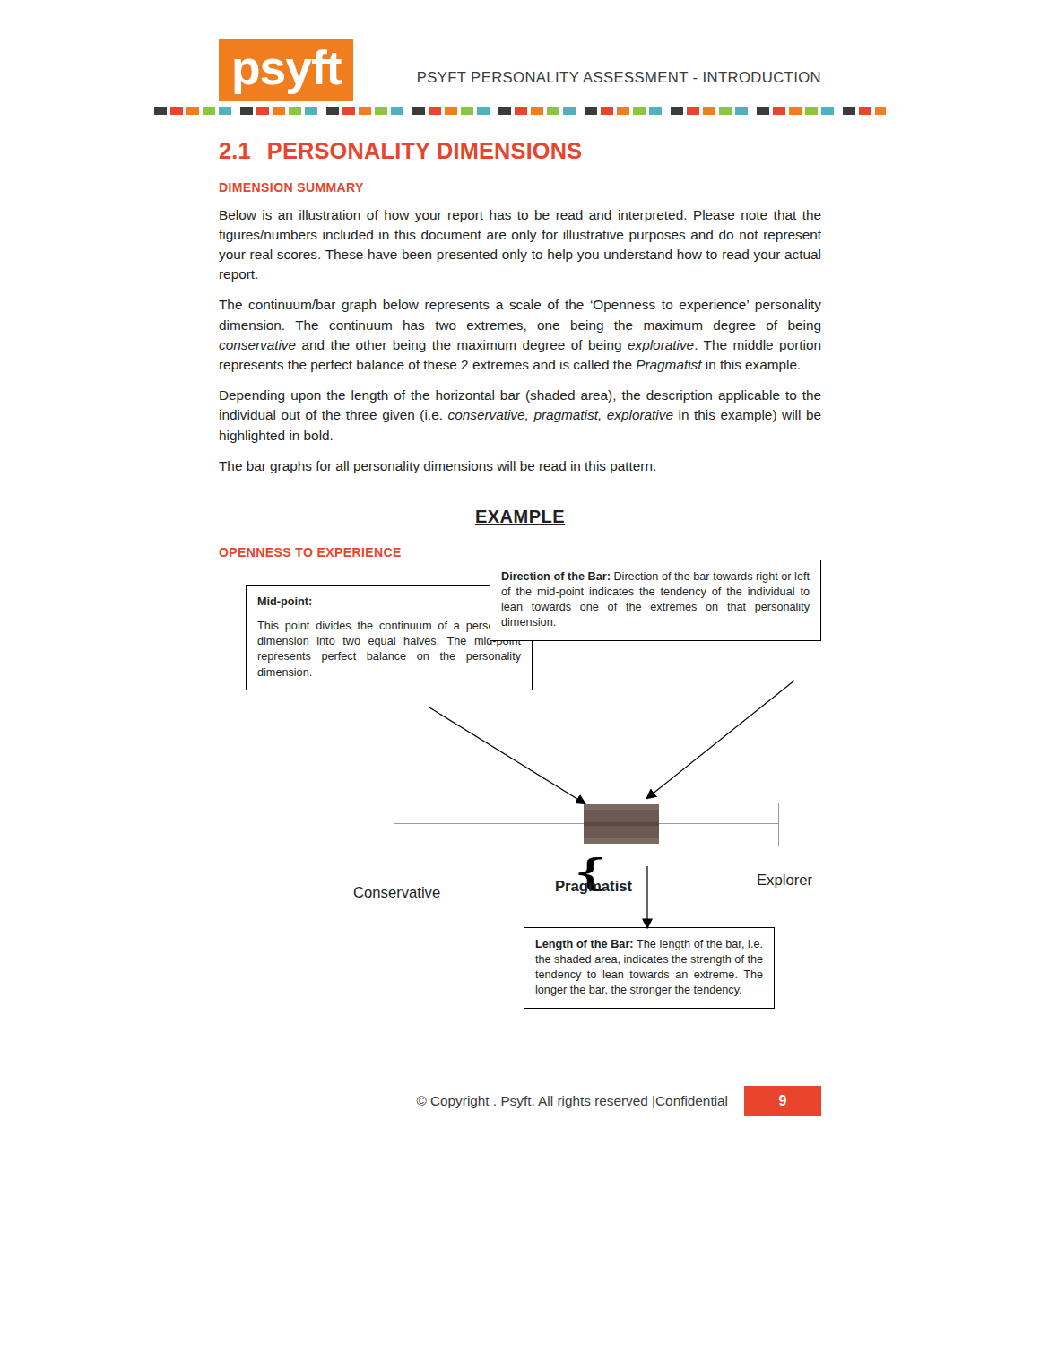psyft
PSYFT PERSONALITY ASSESSMENT - INTRODUCTION
2.1 PERSONALITY DIMENSIONS
DIMENSION SUMMARY
Below is an illustration of how your report has to be read and interpreted. Please note that the figures/numbers included in this document are only for illustrative purposes and do not represent your real scores. These have been presented only to help you understand how to read your actual report.
The continuum/bar graph below represents a scale of the ‘Openness to experience’ personality dimension. The continuum has two extremes, one being the maximum degree of being conservative and the other being the maximum degree of being explorative. The middle portion represents the perfect balance of these 2 extremes and is called the Pragmatist in this example.
Depending upon the length of the horizontal bar (shaded area), the description applicable to the individual out of the three given (i.e. conservative, pragmatist, explorative in this example) will be highlighted in bold.
The bar graphs for all personality dimensions will be read in this pattern.
EXAMPLE
OPENNESS TO EXPERIENCE
Mid-point: This point divides the continuum of a personality dimension into two equal halves. The mid-point represents perfect balance on the personality dimension.
Direction of the Bar: Direction of the bar towards right or left of the mid-point indicates the tendency of the individual to lean towards one of the extremes on that personality dimension.
Length of the Bar: The length of the bar, i.e. the shaded area, indicates the strength of the tendency to lean towards an extreme. The longer the bar, the stronger the tendency.
{
Conservative
Pragmatist
Explorer
© Copyright . Psyft. All rights reserved |Confidential
9